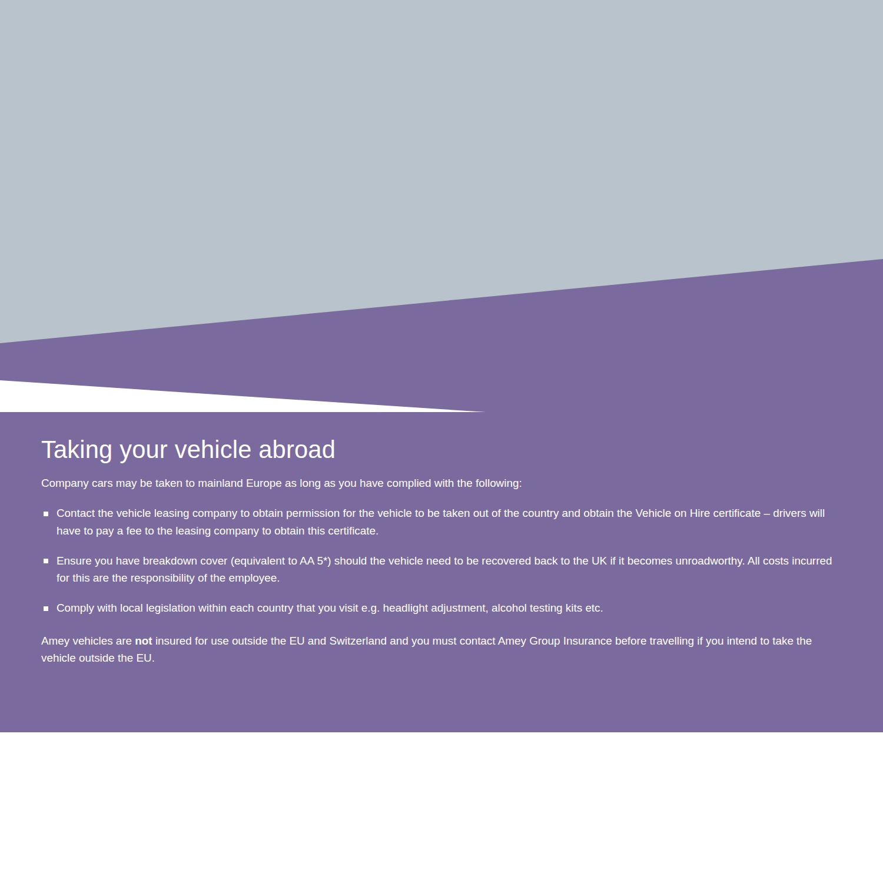Taking your vehicle abroad
Company cars may be taken to mainland Europe as long as you have complied with the following:
Contact the vehicle leasing company to obtain permission for the vehicle to be taken out of the country and obtain the Vehicle on Hire certificate – drivers will have to pay a fee to the leasing company to obtain this certificate.
Ensure you have breakdown cover (equivalent to AA 5*) should the vehicle need to be recovered back to the UK if it becomes unroadworthy. All costs incurred for this are the responsibility of the employee.
Comply with local legislation within each country that you visit e.g. headlight adjustment, alcohol testing kits etc.
Amey vehicles are not insured for use outside the EU and Switzerland and you must contact Amey Group Insurance before travelling if you intend to take the vehicle outside the EU.